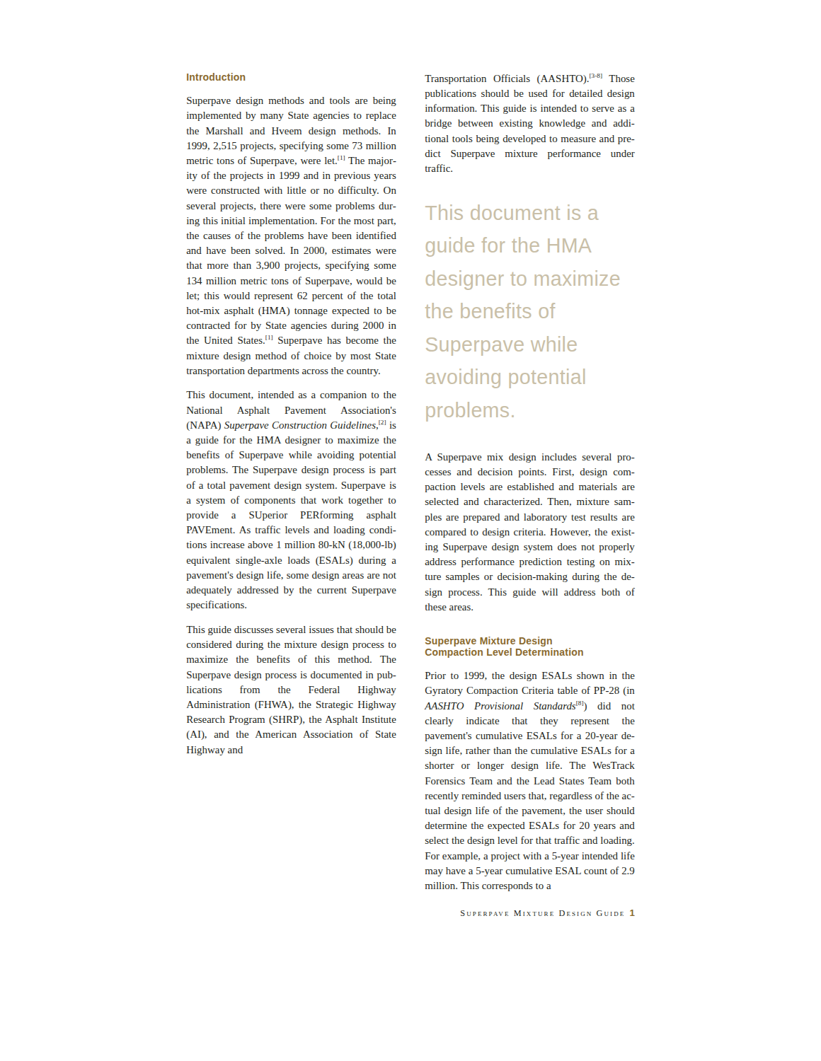Introduction
Superpave design methods and tools are being implemented by many State agencies to replace the Marshall and Hveem design methods. In 1999, 2,515 projects, specifying some 73 million metric tons of Superpave, were let.[1] The majority of the projects in 1999 and in previous years were constructed with little or no difficulty. On several projects, there were some problems during this initial implementation. For the most part, the causes of the problems have been identified and have been solved. In 2000, estimates were that more than 3,900 projects, specifying some 134 million metric tons of Superpave, would be let; this would represent 62 percent of the total hot-mix asphalt (HMA) tonnage expected to be contracted for by State agencies during 2000 in the United States.[1] Superpave has become the mixture design method of choice by most State transportation departments across the country.
This document, intended as a companion to the National Asphalt Pavement Association's (NAPA) Superpave Construction Guidelines,[2] is a guide for the HMA designer to maximize the benefits of Superpave while avoiding potential problems. The Superpave design process is part of a total pavement design system. Superpave is a system of components that work together to provide a SUperior PERforming asphalt PAVEment. As traffic levels and loading conditions increase above 1 million 80-kN (18,000-lb) equivalent single-axle loads (ESALs) during a pavement's design life, some design areas are not adequately addressed by the current Superpave specifications.
This guide discusses several issues that should be considered during the mixture design process to maximize the benefits of this method. The Superpave design process is documented in publications from the Federal Highway Administration (FHWA), the Strategic Highway Research Program (SHRP), the Asphalt Institute (AI), and the American Association of State Highway and
Transportation Officials (AASHTO).[3-8] Those publications should be used for detailed design information. This guide is intended to serve as a bridge between existing knowledge and additional tools being developed to measure and predict Superpave mixture performance under traffic.
This document is a guide for the HMA designer to maximize the benefits of Superpave while avoiding potential problems.
A Superpave mix design includes several processes and decision points. First, design compaction levels are established and materials are selected and characterized. Then, mixture samples are prepared and laboratory test results are compared to design criteria. However, the existing Superpave design system does not properly address performance prediction testing on mixture samples or decision-making during the design process. This guide will address both of these areas.
Superpave Mixture DesignCompaction Level Determination
Prior to 1999, the design ESALs shown in the Gyratory Compaction Criteria table of PP-28 (in AASHTO Provisional Standards[8]) did not clearly indicate that they represent the pavement's cumulative ESALs for a 20-year design life, rather than the cumulative ESALs for a shorter or longer design life. The WesTrack Forensics Team and the Lead States Team both recently reminded users that, regardless of the actual design life of the pavement, the user should determine the expected ESALs for 20 years and select the design level for that traffic and loading. For example, a project with a 5-year intended life may have a 5-year cumulative ESAL count of 2.9 million. This corresponds to a
Superpave Mixture Design Guide1